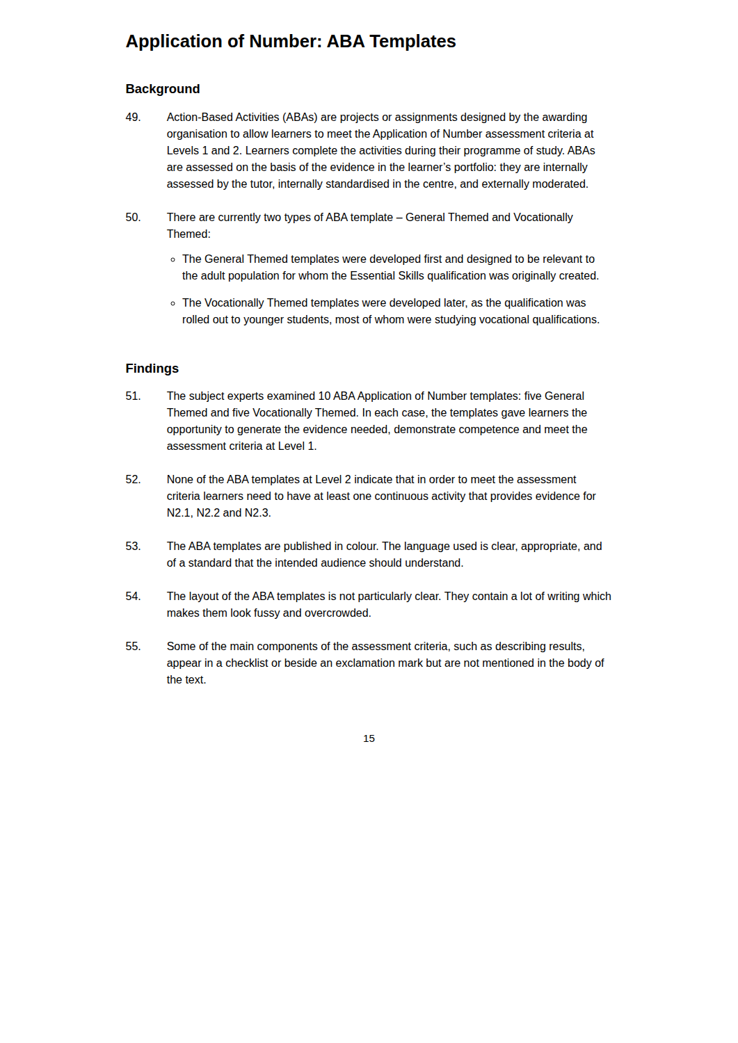Application of Number: ABA Templates
Background
49. Action-Based Activities (ABAs) are projects or assignments designed by the awarding organisation to allow learners to meet the Application of Number assessment criteria at Levels 1 and 2. Learners complete the activities during their programme of study. ABAs are assessed on the basis of the evidence in the learner’s portfolio: they are internally assessed by the tutor, internally standardised in the centre, and externally moderated.
50. There are currently two types of ABA template – General Themed and Vocationally Themed:
The General Themed templates were developed first and designed to be relevant to the adult population for whom the Essential Skills qualification was originally created.
The Vocationally Themed templates were developed later, as the qualification was rolled out to younger students, most of whom were studying vocational qualifications.
Findings
51. The subject experts examined 10 ABA Application of Number templates: five General Themed and five Vocationally Themed. In each case, the templates gave learners the opportunity to generate the evidence needed, demonstrate competence and meet the assessment criteria at Level 1.
52. None of the ABA templates at Level 2 indicate that in order to meet the assessment criteria learners need to have at least one continuous activity that provides evidence for N2.1, N2.2 and N2.3.
53. The ABA templates are published in colour. The language used is clear, appropriate, and of a standard that the intended audience should understand.
54. The layout of the ABA templates is not particularly clear. They contain a lot of writing which makes them look fussy and overcrowded.
55. Some of the main components of the assessment criteria, such as describing results, appear in a checklist or beside an exclamation mark but are not mentioned in the body of the text.
15